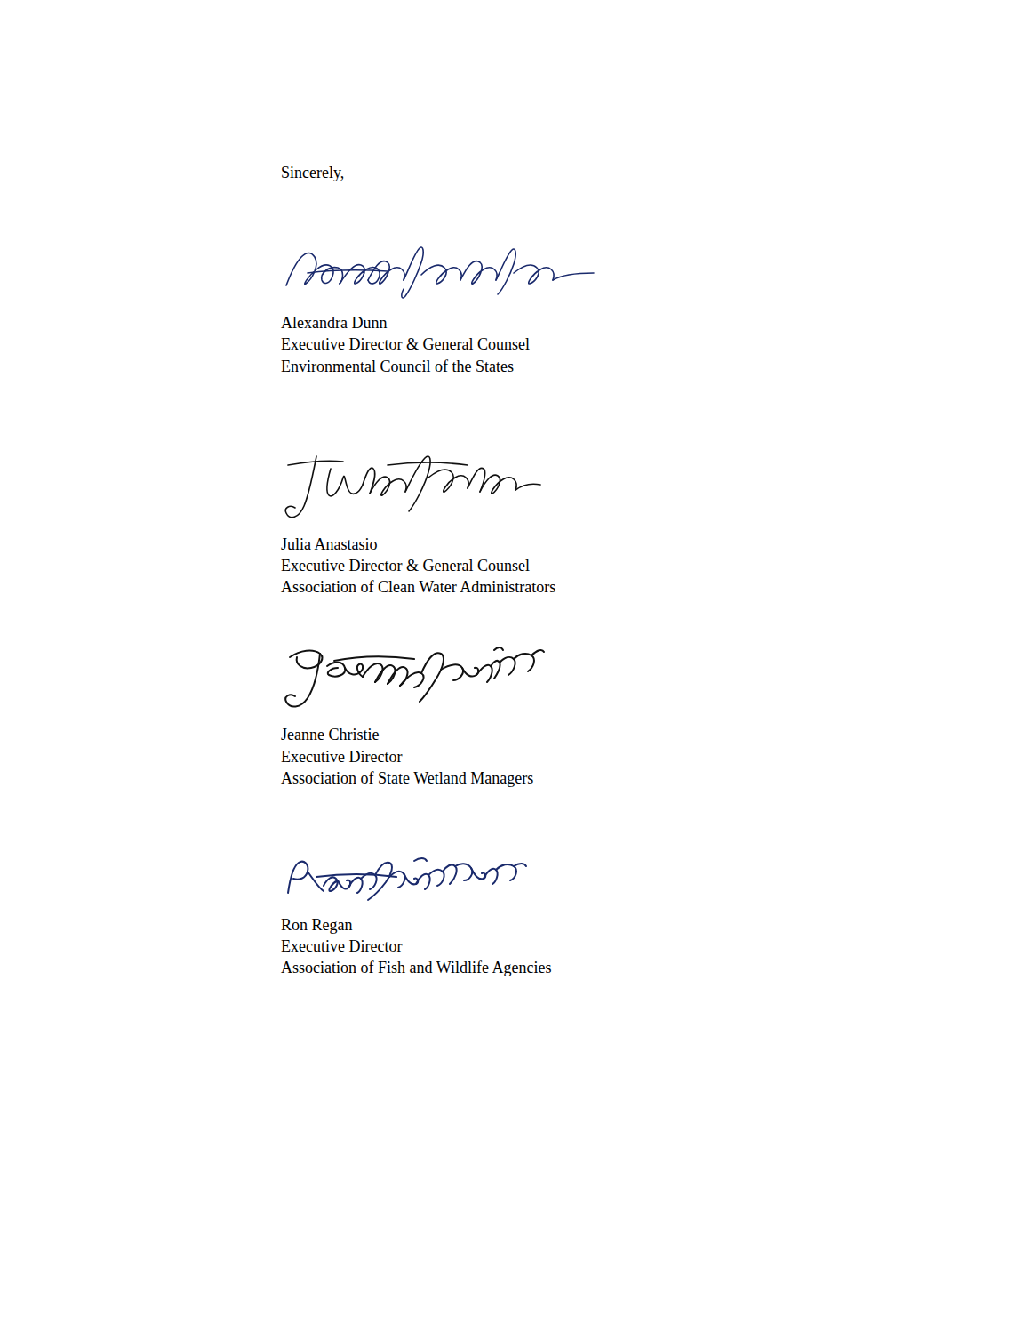Sincerely,
Alexandra Dunn
Executive Director & General Counsel
Environmental Council of the States
Julia Anastasio
Executive Director & General Counsel
Association of Clean Water Administrators
Jeanne Christie
Executive Director
Association of State Wetland Managers
Ron Regan
Executive Director
Association of Fish and Wildlife Agencies